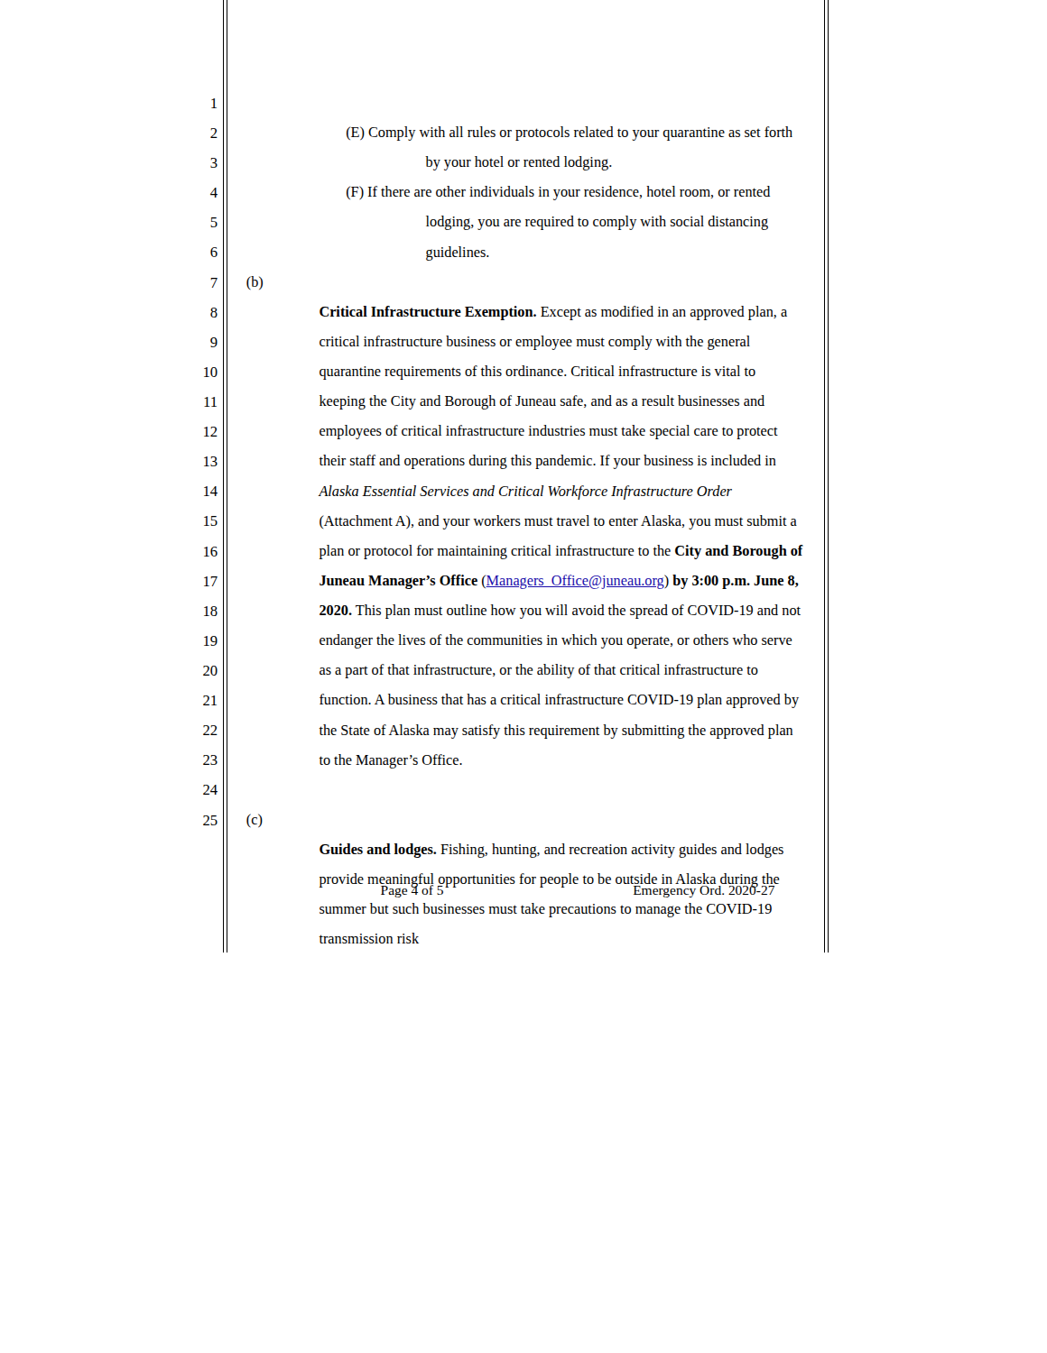1
2
3
4
5
6
7
8
9
10
11
12
13
14
15
16
17
18
19
20
21
22
23
24
25
(E) Comply with all rules or protocols related to your quarantine as set forth by your hotel or rented lodging.
(F) If there are other individuals in your residence, hotel room, or rented lodging, you are required to comply with social distancing guidelines.
(b) Critical Infrastructure Exemption. Except as modified in an approved plan, a critical infrastructure business or employee must comply with the general quarantine requirements of this ordinance. Critical infrastructure is vital to keeping the City and Borough of Juneau safe, and as a result businesses and employees of critical infrastructure industries must take special care to protect their staff and operations during this pandemic. If your business is included in Alaska Essential Services and Critical Workforce Infrastructure Order (Attachment A), and your workers must travel to enter Alaska, you must submit a plan or protocol for maintaining critical infrastructure to the City and Borough of Juneau Manager’s Office (Managers_Office@juneau.org) by 3:00 p.m. June 8, 2020. This plan must outline how you will avoid the spread of COVID-19 and not endanger the lives of the communities in which you operate, or others who serve as a part of that infrastructure, or the ability of that critical infrastructure to function. A business that has a critical infrastructure COVID-19 plan approved by the State of Alaska may satisfy this requirement by submitting the approved plan to the Manager’s Office.
(c) Guides and lodges. Fishing, hunting, and recreation activity guides and lodges provide meaningful opportunities for people to be outside in Alaska during the summer but such businesses must take precautions to manage the COVID-19 transmission risk
Page 4 of 5
Emergency Ord. 2020-27